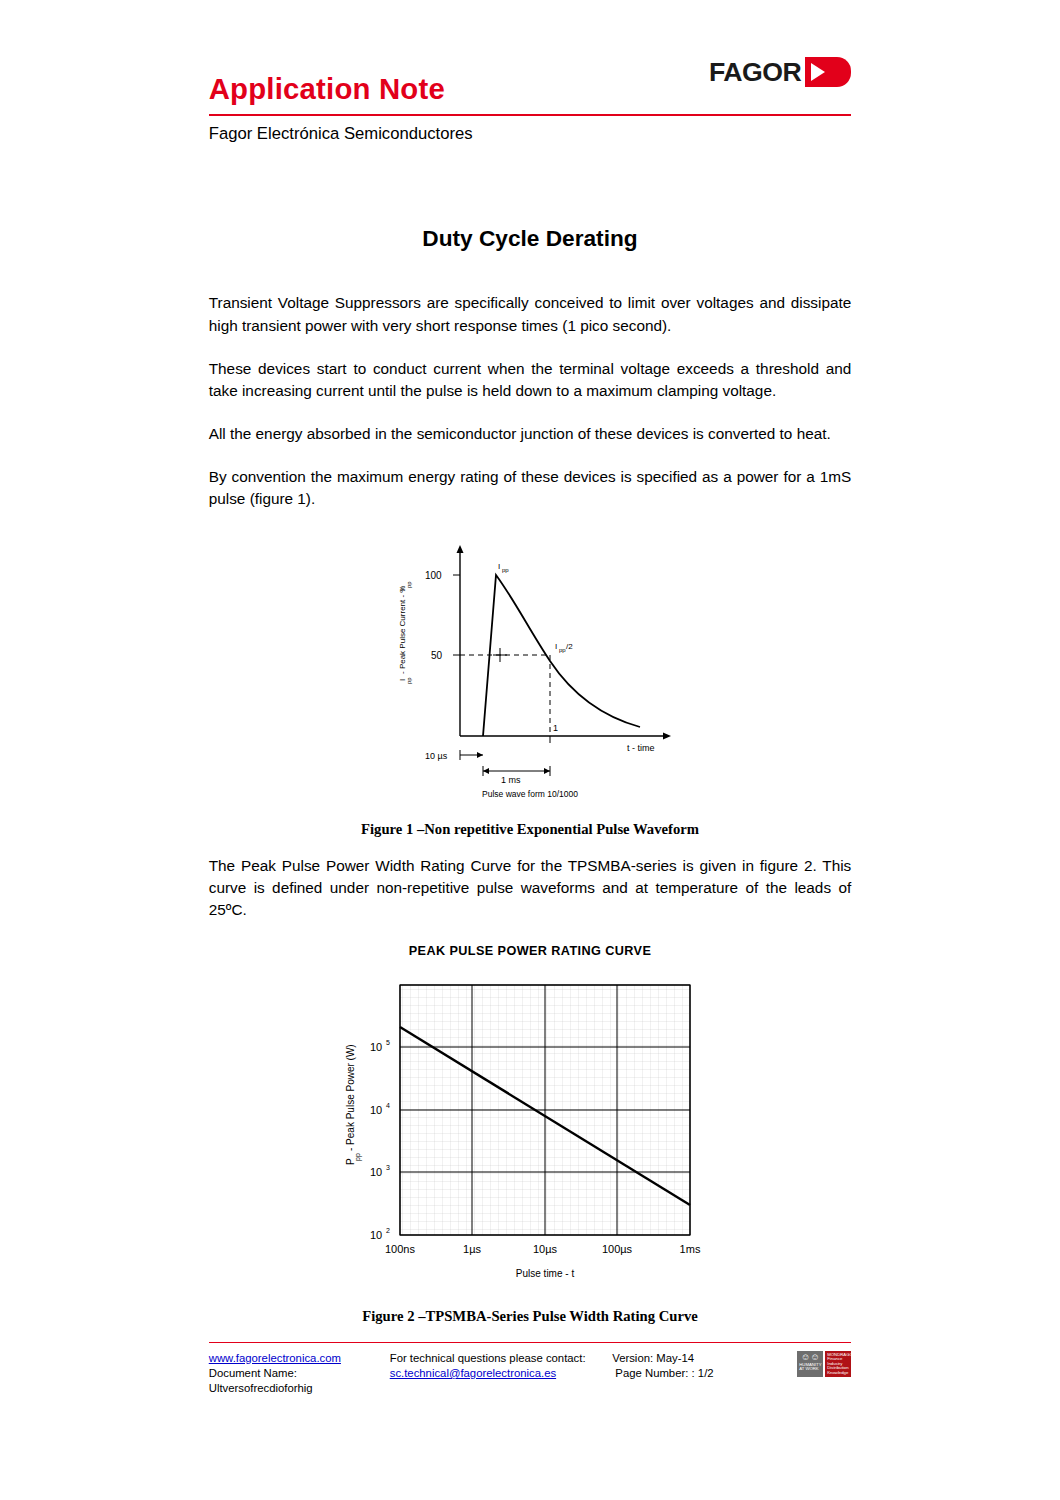FAGOR
Application Note
Fagor Electrónica Semiconductores
Duty Cycle Derating
Transient Voltage Suppressors are specifically conceived to limit over voltages and dissipate high transient power with very short response times (1 pico second).
These devices start to conduct current when the terminal voltage exceeds a threshold and take increasing current until the pulse is held down to a maximum clamping voltage.
All the energy absorbed in the semiconductor junction of these devices is converted to heat.
By convention the maximum energy rating of these devices is specified as a power for a 1mS pulse (figure 1).
I pp - Peak Pulse Current - % I pp 100 50 I pp I pp /2 1 t - time 10 µs 1 ms Pulse wave form 10/1000
Figure 1 –Non repetitive Exponential Pulse Waveform
The Peak Pulse Power Width Rating Curve for the TPSMBA-series is given in figure 2. This curve is defined under non-repetitive pulse waveforms and at temperature of the leads of 25ºC.
PEAK PULSE POWER RATING CURVE
10 5 10 4 10 3 10 2 P pp - Peak Pulse Power (W) 100ns 1µs 10µs 100µs 1ms Pulse time - t
Figure 2 –TPSMBA-Series Pulse Width Rating Curve
www.fagorelectronica.com
Document Name: Ultversofrecdioforhig
For technical questions please contact:
sc.technical@fagorelectronica.es
Version: May-14
Page Number: : 1/2
☺☺
HUMANITY
AT WORK
MONDRAGON
Finance
Industry
Distribution
Knowledge